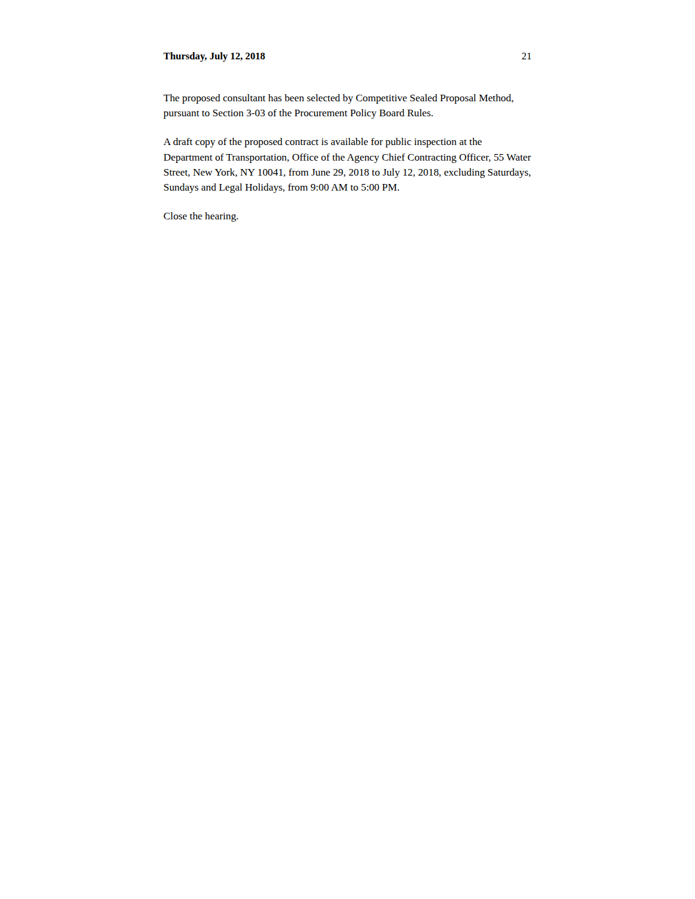Thursday, July 12, 2018 21
The proposed consultant has been selected by Competitive Sealed Proposal Method, pursuant to Section 3-03 of the Procurement Policy Board Rules.
A draft copy of the proposed contract is available for public inspection at the Department of Transportation, Office of the Agency Chief Contracting Officer, 55 Water Street, New York, NY 10041, from June 29, 2018 to July 12, 2018, excluding Saturdays, Sundays and Legal Holidays, from 9:00 AM to 5:00 PM.
Close the hearing.